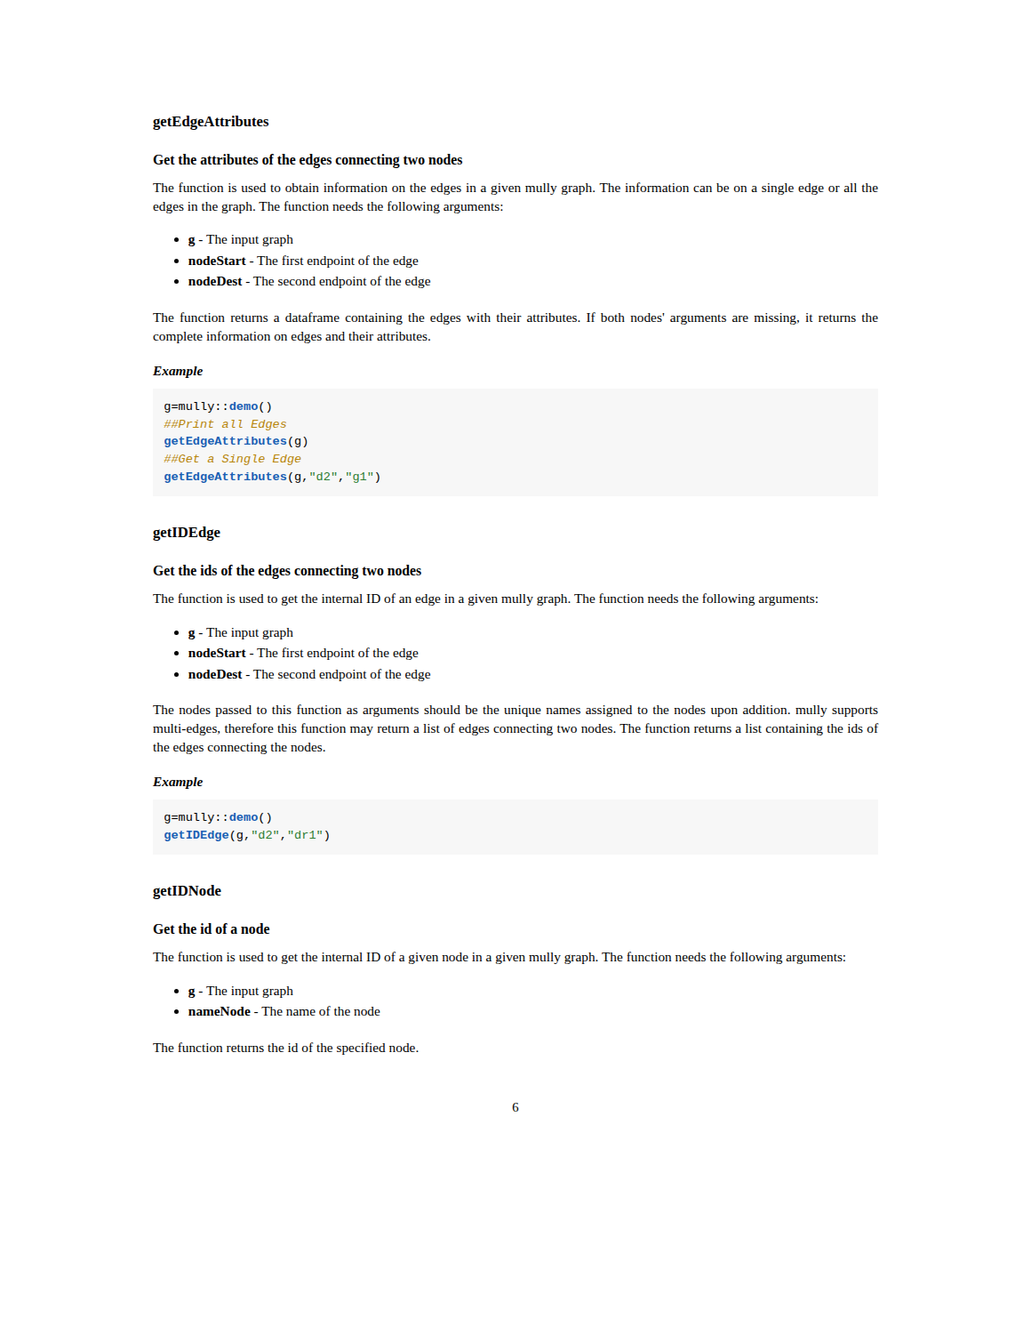getEdgeAttributes
Get the attributes of the edges connecting two nodes
The function is used to obtain information on the edges in a given mully graph. The information can be on a single edge or all the edges in the graph. The function needs the following arguments:
g - The input graph
nodeStart - The first endpoint of the edge
nodeDest - The second endpoint of the edge
The function returns a dataframe containing the edges with their attributes. If both nodes' arguments are missing, it returns the complete information on edges and their attributes.
Example
g=mully:: demo()
##Print all Edges
getEdgeAttributes(g)
##Get a Single Edge
getEdgeAttributes(g,"d2","g1")
getIDEdge
Get the ids of the edges connecting two nodes
The function is used to get the internal ID of an edge in a given mully graph. The function needs the following arguments:
g - The input graph
nodeStart - The first endpoint of the edge
nodeDest - The second endpoint of the edge
The nodes passed to this function as arguments should be the unique names assigned to the nodes upon addition. mully supports multi-edges, therefore this function may return a list of edges connecting two nodes. The function returns a list containing the ids of the edges connecting the nodes.
Example
g=mully:: demo()
getIDEdge(g,"d2","dr1")
getIDNode
Get the id of a node
The function is used to get the internal ID of a given node in a given mully graph. The function needs the following arguments:
g - The input graph
nameNode - The name of the node
The function returns the id of the specified node.
6